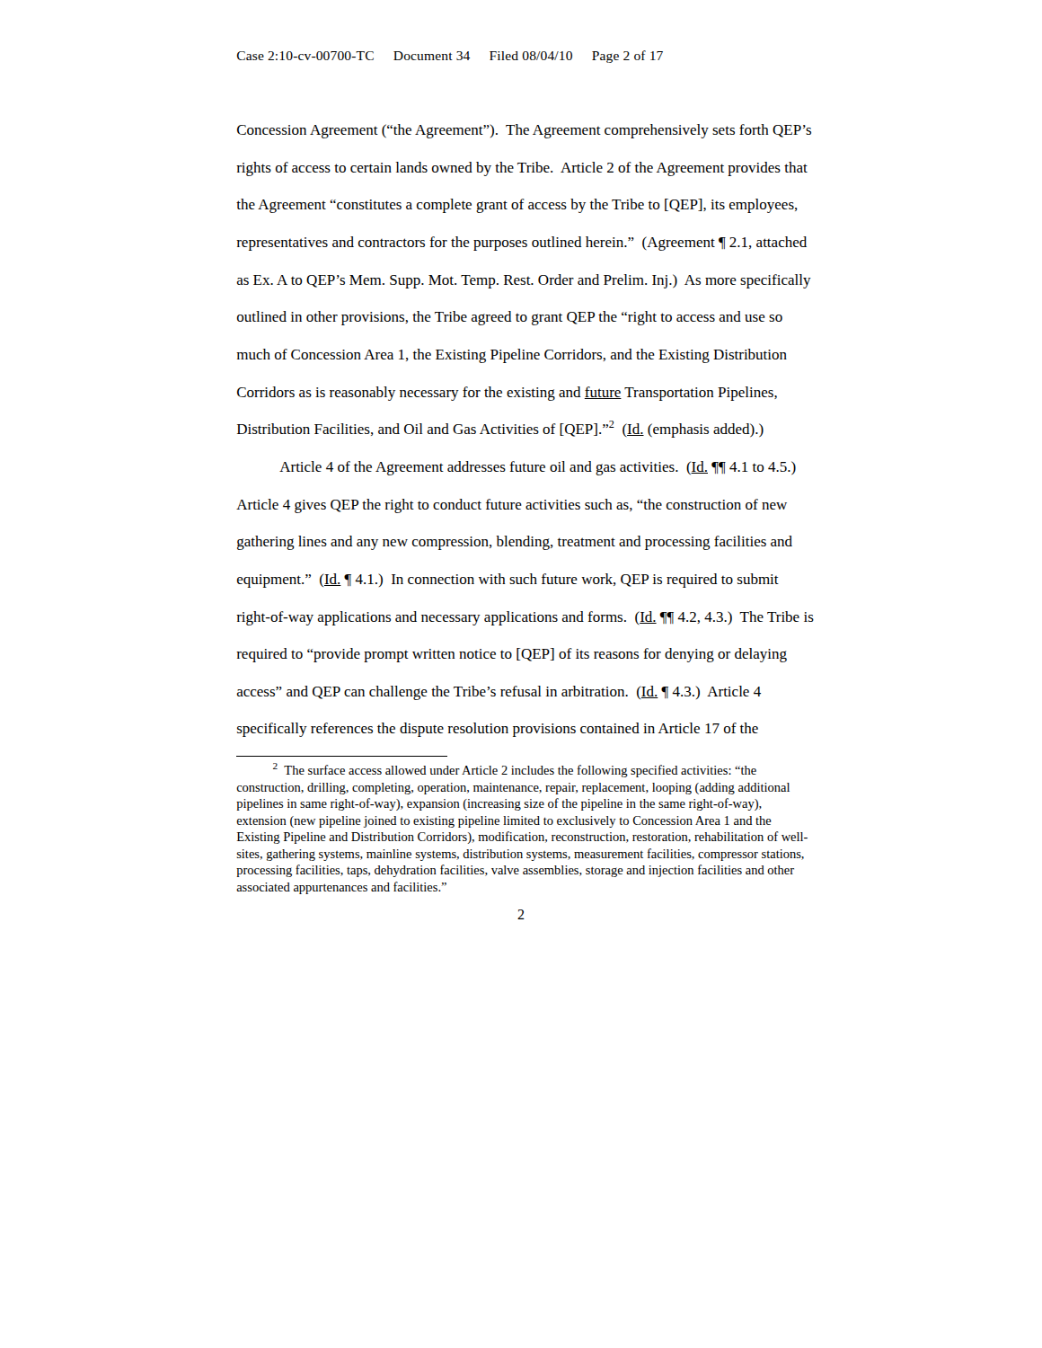Case 2:10-cv-00700-TC Document 34 Filed 08/04/10 Page 2 of 17
Concession Agreement (“the Agreement”). The Agreement comprehensively sets forth QEP’s rights of access to certain lands owned by the Tribe. Article 2 of the Agreement provides that the Agreement “constitutes a complete grant of access by the Tribe to [QEP], its employees, representatives and contractors for the purposes outlined herein.” (Agreement ¶ 2.1, attached as Ex. A to QEP’s Mem. Supp. Mot. Temp. Rest. Order and Prelim. Inj.) As more specifically outlined in other provisions, the Tribe agreed to grant QEP the “right to access and use so much of Concession Area 1, the Existing Pipeline Corridors, and the Existing Distribution Corridors as is reasonably necessary for the existing and future Transportation Pipelines, Distribution Facilities, and Oil and Gas Activities of [QEP].”2 (Id. (emphasis added).)
Article 4 of the Agreement addresses future oil and gas activities. (Id. ¶¶ 4.1 to 4.5.) Article 4 gives QEP the right to conduct future activities such as, “the construction of new gathering lines and any new compression, blending, treatment and processing facilities and equipment.” (Id. ¶ 4.1.) In connection with such future work, QEP is required to submit right-of-way applications and necessary applications and forms. (Id. ¶¶ 4.2, 4.3.) The Tribe is required to “provide prompt written notice to [QEP] of its reasons for denying or delaying access” and QEP can challenge the Tribe’s refusal in arbitration. (Id. ¶ 4.3.) Article 4 specifically references the dispute resolution provisions contained in Article 17 of the
2 The surface access allowed under Article 2 includes the following specified activities: “the construction, drilling, completing, operation, maintenance, repair, replacement, looping (adding additional pipelines in same right-of-way), expansion (increasing size of the pipeline in the same right-of-way), extension (new pipeline joined to existing pipeline limited to exclusively to Concession Area 1 and the Existing Pipeline and Distribution Corridors), modification, reconstruction, restoration, rehabilitation of well-sites, gathering systems, mainline systems, distribution systems, measurement facilities, compressor stations, processing facilities, taps, dehydration facilities, valve assemblies, storage and injection facilities and other associated appurtenances and facilities.”
2